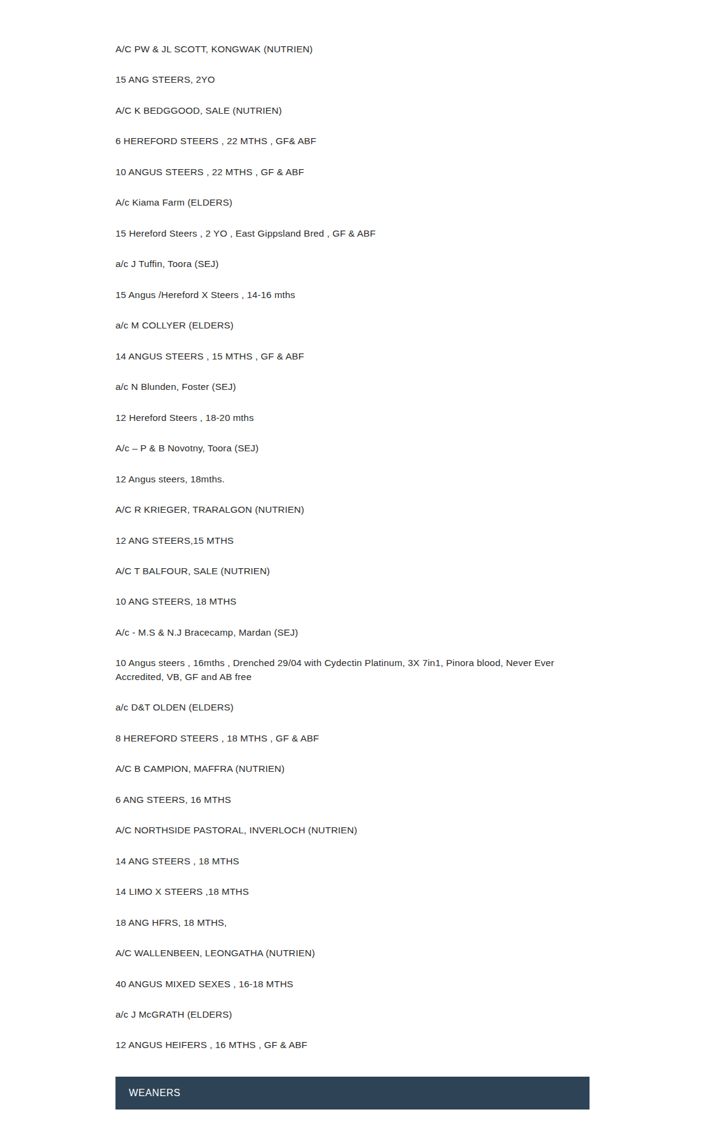A/C PW & JL SCOTT, KONGWAK (NUTRIEN)
15 ANG STEERS, 2YO
A/C K BEDGGOOD, SALE (NUTRIEN)
6 HEREFORD STEERS , 22 MTHS , GF& ABF
10 ANGUS STEERS , 22 MTHS , GF & ABF
A/c Kiama Farm (ELDERS)
15 Hereford Steers , 2 YO , East Gippsland Bred , GF & ABF
a/c J Tuffin, Toora (SEJ)
15 Angus /Hereford X Steers , 14-16 mths
a/c M COLLYER (ELDERS)
14 ANGUS STEERS , 15 MTHS , GF & ABF
a/c N Blunden, Foster (SEJ)
12 Hereford Steers , 18-20 mths
A/c – P & B Novotny, Toora (SEJ)
12 Angus steers, 18mths.
A/C R KRIEGER, TRARALGON (NUTRIEN)
12 ANG STEERS,15 MTHS
A/C T BALFOUR, SALE (NUTRIEN)
10 ANG STEERS, 18 MTHS
A/c - M.S & N.J Bracecamp, Mardan (SEJ)
10 Angus steers , 16mths , Drenched 29/04 with Cydectin Platinum, 3X 7in1, Pinora blood, Never Ever Accredited, VB, GF and AB free
a/c D&T OLDEN (ELDERS)
8 HEREFORD STEERS , 18 MTHS , GF & ABF
A/C B CAMPION, MAFFRA (NUTRIEN)
6 ANG STEERS, 16 MTHS
A/C NORTHSIDE PASTORAL, INVERLOCH (NUTRIEN)
14 ANG STEERS , 18 MTHS
14 LIMO X STEERS ,18 MTHS
18 ANG HFRS, 18 MTHS,
A/C WALLENBEEN, LEONGATHA (NUTRIEN)
40 ANGUS MIXED SEXES , 16-18 MTHS
a/c J McGRATH (ELDERS)
12 ANGUS HEIFERS , 16 MTHS , GF & ABF
WEANERS